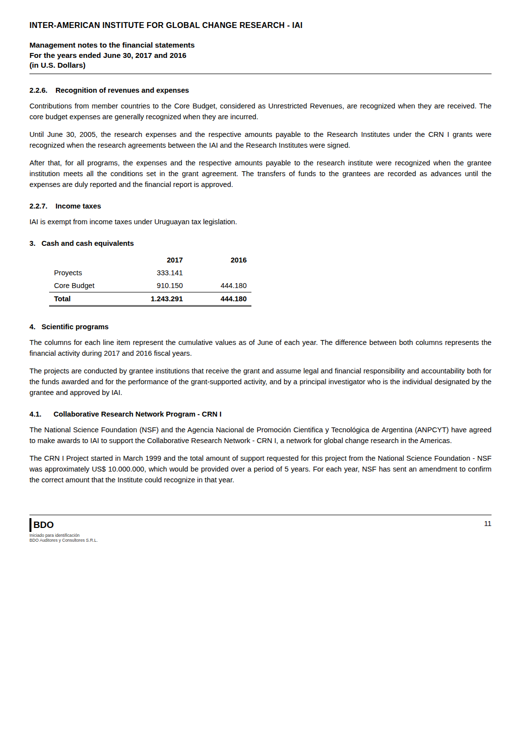INTER-AMERICAN INSTITUTE FOR GLOBAL CHANGE RESEARCH - IAI
Management notes to the financial statements
For the years ended June 30, 2017 and 2016
(in U.S. Dollars)
2.2.6. Recognition of revenues and expenses
Contributions from member countries to the Core Budget, considered as Unrestricted Revenues, are recognized when they are received. The core budget expenses are generally recognized when they are incurred.
Until June 30, 2005, the research expenses and the respective amounts payable to the Research Institutes under the CRN I grants were recognized when the research agreements between the IAI and the Research Institutes were signed.
After that, for all programs, the expenses and the respective amounts payable to the research institute were recognized when the grantee institution meets all the conditions set in the grant agreement. The transfers of funds to the grantees are recorded as advances until the expenses are duly reported and the financial report is approved.
2.2.7. Income taxes
IAI is exempt from income taxes under Uruguayan tax legislation.
3. Cash and cash equivalents
| | 2017 | 2016 |
| Proyects | 333.141 | |
| Core Budget | 910.150 | 444.180 |
| Total | 1.243.291 | 444.180 |
4. Scientific programs
The columns for each line item represent the cumulative values as of June of each year. The difference between both columns represents the financial activity during 2017 and 2016 fiscal years.
The projects are conducted by grantee institutions that receive the grant and assume legal and financial responsibility and accountability both for the funds awarded and for the performance of the grant-supported activity, and by a principal investigator who is the individual designated by the grantee and approved by IAI.
4.1. Collaborative Research Network Program - CRN I
The National Science Foundation (NSF) and the Agencia Nacional de Promoción Cientifica y Tecnológica de Argentina (ANPCYT) have agreed to make awards to IAI to support the Collaborative Research Network - CRN I, a network for global change research in the Americas.
The CRN I Project started in March 1999 and the total amount of support requested for this project from the National Science Foundation - NSF was approximately US$ 10.000.000, which would be provided over a period of 5 years. For each year, NSF has sent an amendment to confirm the correct amount that the Institute could recognize in that year.
BDO
Iniciado para identificación
BDO Auditores y Consultores S.R.L.
11